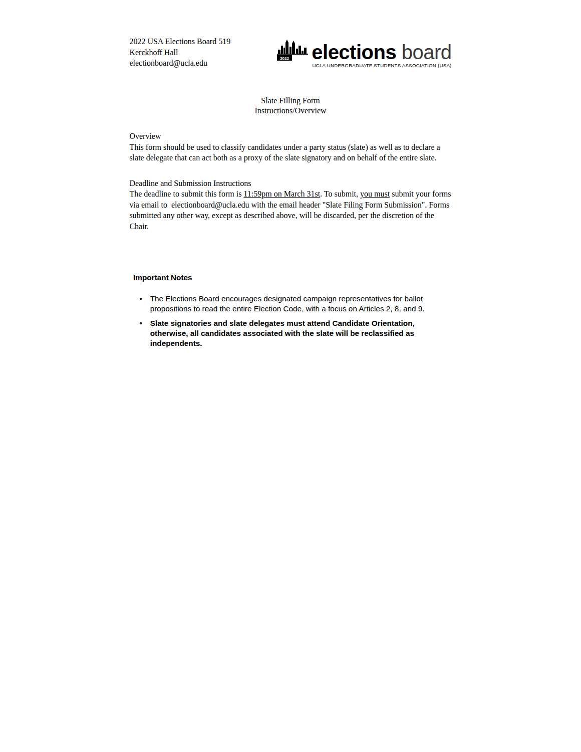2022 elections board
UCLA UNDERGRADUATE STUDENTS ASSOCIATION (USA)
2022 USA Elections Board 519
Kerckhoff Hall
electionboard@ucla.edu
Slate Filling Form Instructions/Overview
Overview
This form should be used to classify candidates under a party status (slate) as well as to declare a slate delegate that can act both as a proxy of the slate signatory and on behalf of the entire slate.
Deadline and Submission Instructions
The deadline to submit this form is 11:59pm on March 31st. To submit, you must submit your forms via email to electionboard@ucla.edu with the email header "Slate Filing Form Submission". Forms submitted any other way, except as described above, will be discarded, per the discretion of the Chair.
Important Notes
The Elections Board encourages designated campaign representatives for ballot propositions to read the entire Election Code, with a focus on Articles 2, 8, and 9.
Slate signatories and slate delegates must attend Candidate Orientation, otherwise, all candidates associated with the slate will be reclassified as independents.